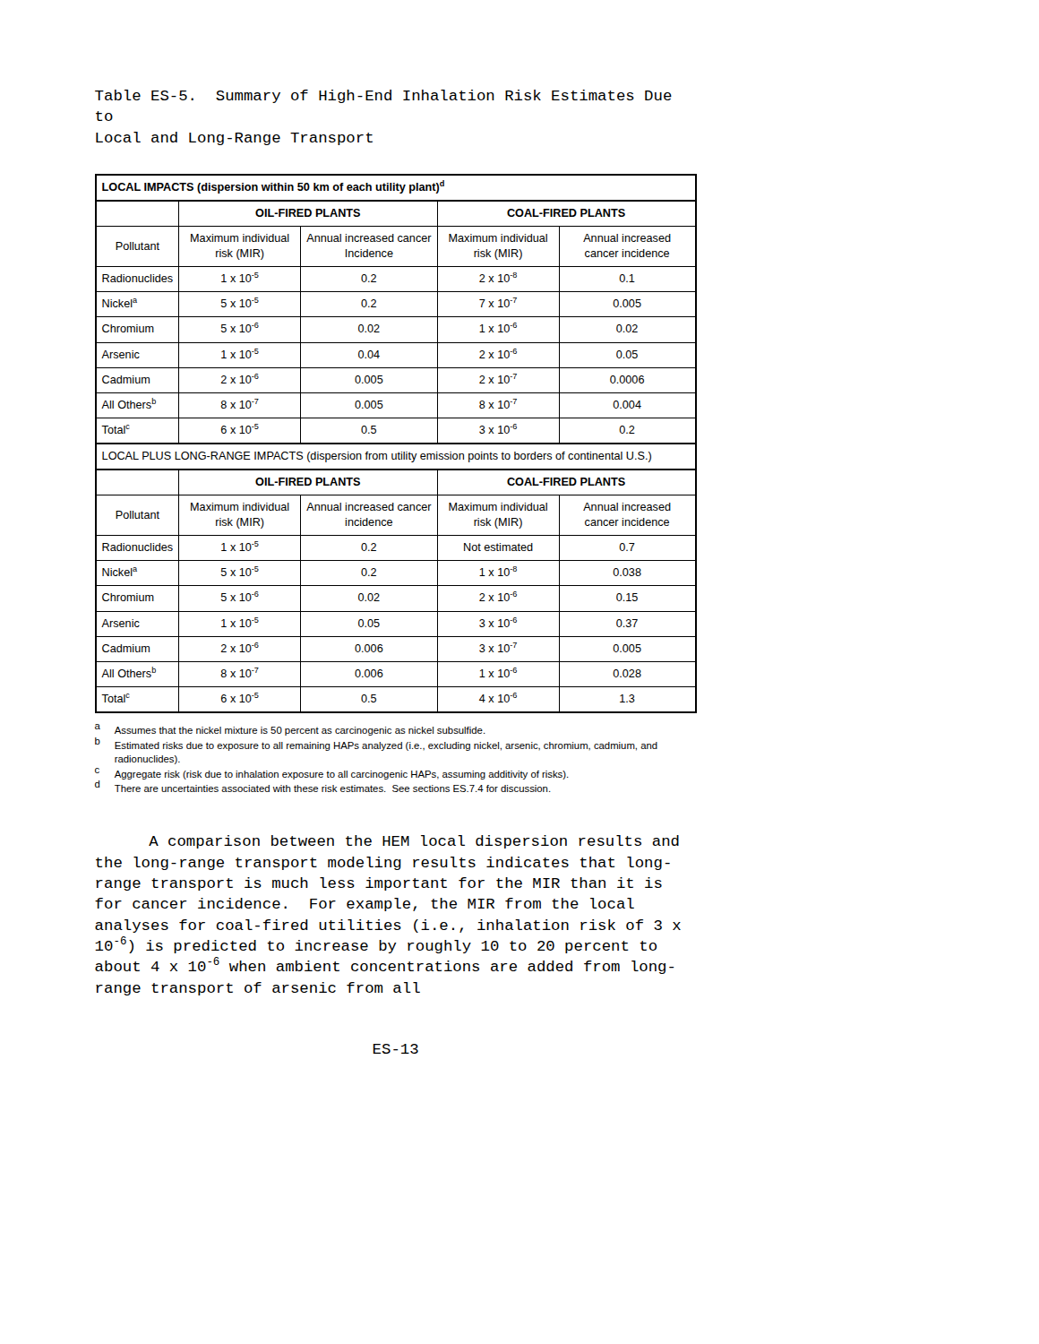Table ES-5. Summary of High-End Inhalation Risk Estimates Due to
Local and Long-Range Transport
| LOCAL IMPACTS (dispersion within 50 km of each utility plant) d |
| | OIL-FIRED PLANTS | COAL-FIRED PLANTS |
| Pollutant | Maximum individual risk (MIR) | Annual increased cancer Incidence | Maximum individual risk (MIR) | Annual increased cancer incidence |
| Radionuclides | 1 x 10 -5 | 0.2 | 2 x 10 -8 | 0.1 |
| Nickel a | 5 x 10 -5 | 0.2 | 7 x 10 -7 | 0.005 |
| Chromium | 5 x 10 -6 | 0.02 | 1 x 10 -6 | 0.02 |
| Arsenic | 1 x 10 -5 | 0.04 | 2 x 10 -6 | 0.05 |
| Cadmium | 2 x 10 -6 | 0.005 | 2 x 10 -7 | 0.0006 |
| All Others b | 8 x 10 -7 | 0.005 | 8 x 10 -7 | 0.004 |
| Total c | 6 x 10 -5 | 0.5 | 3 x 10 -6 | 0.2 |
| LOCAL PLUS LONG-RANGE IMPACTS (dispersion from utility emission points to borders of continental U.S.) |
| | OIL-FIRED PLANTS | COAL-FIRED PLANTS |
| Pollutant | Maximum individual risk (MIR) | Annual increased cancer incidence | Maximum individual risk (MIR) | Annual increased cancer incidence |
| Radionuclides | 1 x 10 -5 | 0.2 | Not estimated | 0.7 |
| Nickel a | 5 x 10 -5 | 0.2 | 1 x 10 -8 | 0.038 |
| Chromium | 5 x 10 -6 | 0.02 | 2 x 10 -6 | 0.15 |
| Arsenic | 1 x 10 -5 | 0.05 | 3 x 10 -6 | 0.37 |
| Cadmium | 2 x 10 -6 | 0.006 | 3 x 10 -7 | 0.005 |
| All Others b | 8 x 10 -7 | 0.006 | 1 x 10 -6 | 0.028 |
| Total c | 6 x 10 -5 | 0.5 | 4 x 10 -6 | 1.3 |
| a | Assumes that the nickel mixture is 50 percent as carcinogenic as nickel subsulfide. |
| b | Estimated risks due to exposure to all remaining HAPs analyzed (i.e., excluding nickel, arsenic, chromium, cadmium, and radionuclides). |
| c | Aggregate risk (risk due to inhalation exposure to all carcinogenic HAPs, assuming additivity of risks). |
| d | There are uncertainties associated with these risk estimates. See sections ES.7.4 for discussion. |
A comparison between the HEM local dispersion results and the long-range transport modeling results indicates that long-range transport is much less important for the MIR than it is for cancer incidence. For example, the MIR from the local analyses for coal-fired utilities (i.e., inhalation risk of 3 x 10-6) is predicted to increase by roughly 10 to 20 percent to about 4 x 10-6 when ambient concentrations are added from long-range transport of arsenic from all
ES-13